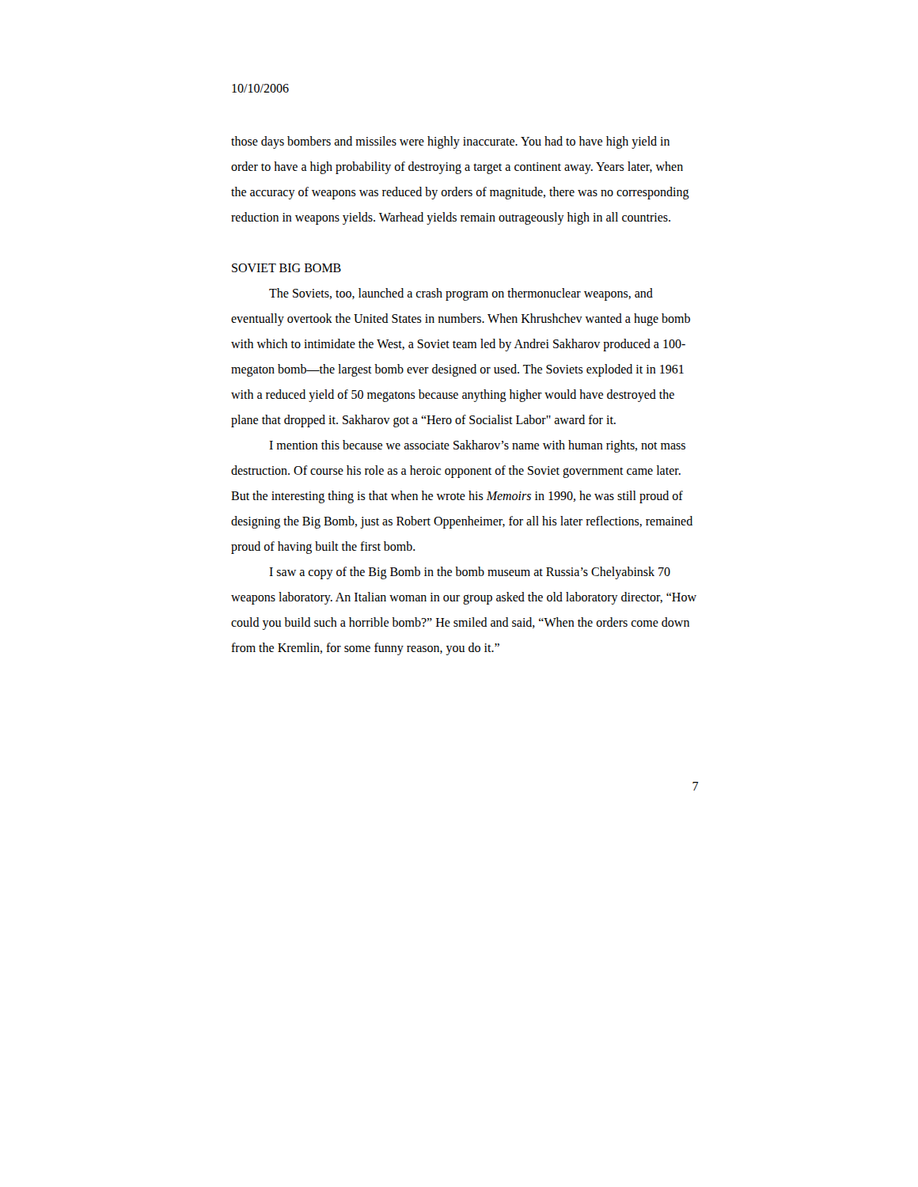10/10/2006
those days bombers and missiles were highly inaccurate. You had to have high yield in order to have a high probability of destroying a target a continent away. Years later, when the accuracy of weapons was reduced by orders of magnitude, there was no corresponding reduction in weapons yields. Warhead yields remain outrageously high in all countries.
SOVIET BIG BOMB
The Soviets, too, launched a crash program on thermonuclear weapons, and eventually overtook the United States in numbers. When Khrushchev wanted a huge bomb with which to intimidate the West, a Soviet team led by Andrei Sakharov produced a 100-megaton bomb—the largest bomb ever designed or used. The Soviets exploded it in 1961 with a reduced yield of 50 megatons because anything higher would have destroyed the plane that dropped it. Sakharov got a “Hero of Socialist Labor" award for it.
I mention this because we associate Sakharov’s name with human rights, not mass destruction. Of course his role as a heroic opponent of the Soviet government came later. But the interesting thing is that when he wrote his Memoirs in 1990, he was still proud of designing the Big Bomb, just as Robert Oppenheimer, for all his later reflections, remained proud of having built the first bomb.
I saw a copy of the Big Bomb in the bomb museum at Russia’s Chelyabinsk 70 weapons laboratory. An Italian woman in our group asked the old laboratory director, “How could you build such a horrible bomb?” He smiled and said, “When the orders come down from the Kremlin, for some funny reason, you do it.”
7